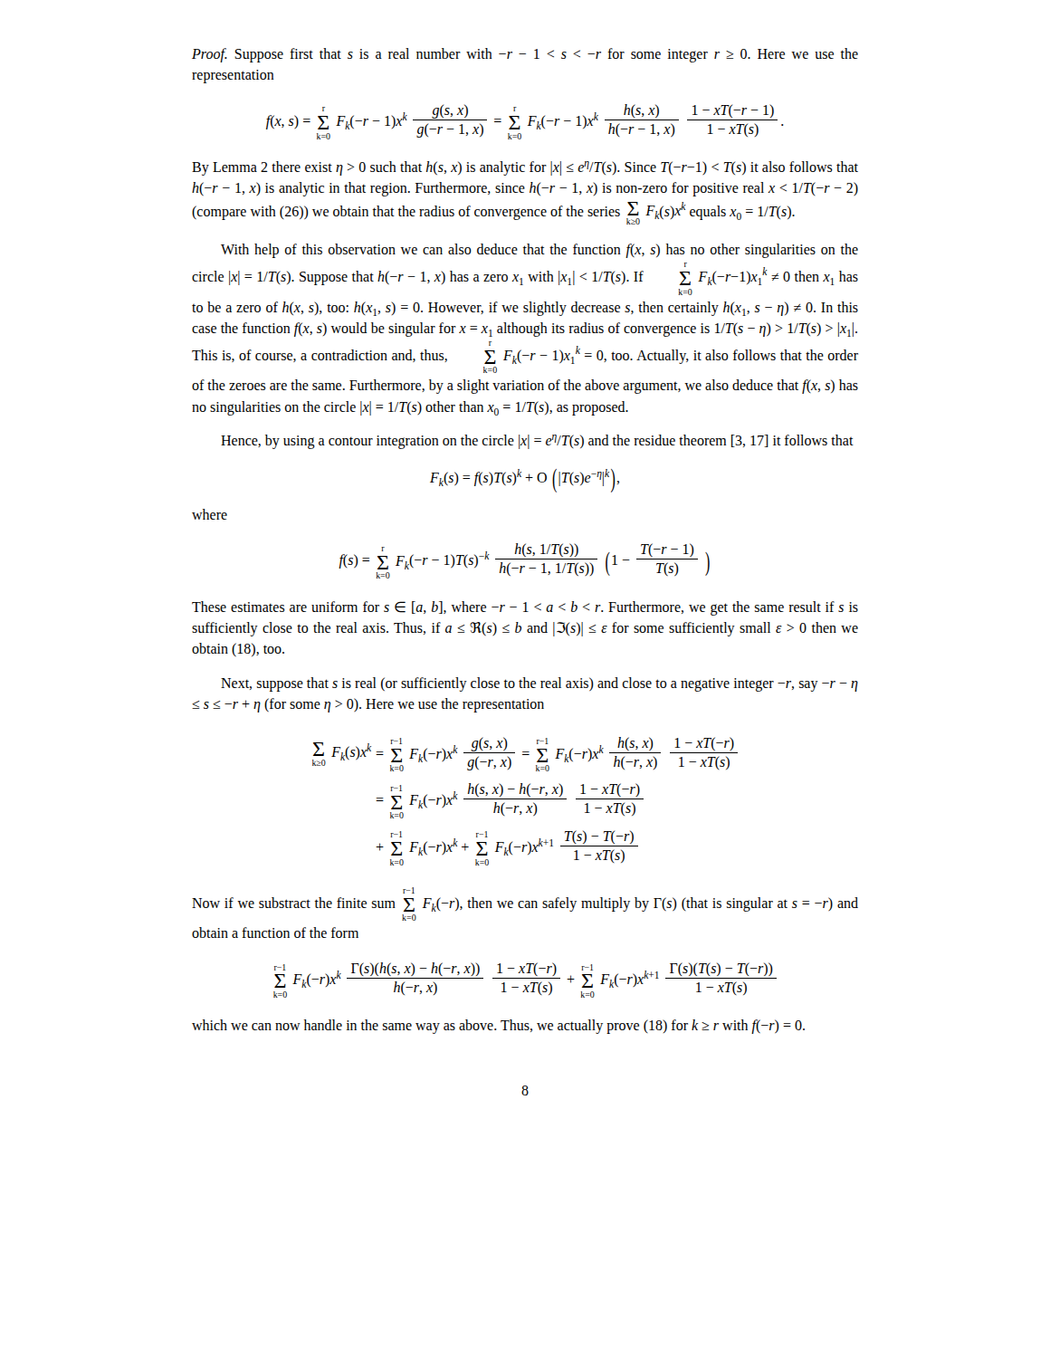Proof. Suppose first that s is a real number with −r − 1 < s < −r for some integer r ≥ 0. Here we use the representation
f(x, s) = rΣk=0 Fk(−r − 1)xk g(s, x) g(−r − 1, x) = rΣk=0 Fk(−r − 1)xk h(s, x) h(−r − 1, x) 1 − xT(−r − 1) 1 − xT(s).
By Lemma 2 there exist η > 0 such that h(s, x) is analytic for |x| ≤ eη/T(s). Since T(−r−1) < T(s) it also follows that h(−r − 1, x) is analytic in that region. Furthermore, since h(−r − 1, x) is non-zero for positive real x < 1/T(−r − 2) (compare with (26)) we obtain that the radius of convergence of the series Σk≥0 Fk(s)xk equals x0 = 1/T(s).
With help of this observation we can also deduce that the function f(x, s) has no other singularities on the circle |x| = 1/T(s). Suppose that h(−r − 1, x) has a zero x1 with |x1| < 1/T(s). If rΣk=0 Fk(−r−1)x1k ≠ 0 then x1 has to be a zero of h(x, s), too: h(x1, s) = 0. However, if we slightly decrease s, then certainly h(x1, s − η) ≠ 0. In this case the function f(x, s) would be singular for x = x1 although its radius of convergence is 1/T(s − η) > 1/T(s) > |x1|. This is, of course, a contradiction and, thus, rΣk=0 Fk(−r − 1)x1k = 0, too. Actually, it also follows that the order of the zeroes are the same. Furthermore, by a slight variation of the above argument, we also deduce that f(x, s) has no singularities on the circle |x| = 1/T(s) other than x0 = 1/T(s), as proposed.
Hence, by using a contour integration on the circle |x| = eη/T(s) and the residue theorem [3, 17] it follows that
Fk(s) = f(s)T(s)k + O (|T(s)e−η|k),
where
f(s) = rΣk=0 Fk(−r − 1)T(s)−k h(s, 1/T(s)) h(−r − 1, 1/T(s)) (1 − T(−r − 1) T(s) )
These estimates are uniform for s ∈ [a, b], where −r − 1 < a < b < r. Furthermore, we get the same result if s is sufficiently close to the real axis. Thus, if a ≤ ℜ(s) ≤ b and |ℑ(s)| ≤ ε for some sufficiently small ε > 0 then we obtain (18), too.
Next, suppose that s is real (or sufficiently close to the real axis) and close to a negative integer −r, say −r − η ≤ s ≤ −r + η (for some η > 0). Here we use the representation
Σk≥0 Fk(s)xk = r−1 Σk=0 Fk(−r)xk g(s, x) g(−r, x) = r−1 Σk=0 Fk(−r)xk h(s, x) h(−r, x) 1 − xT(−r) 1 − xT(s)
= r−1 Σk=0 Fk(−r)xk h(s, x) − h(−r, x) h(−r, x) 1 − xT(−r) 1 − xT(s)
+ r−1 Σk=0 Fk(−r)xk + r−1 Σk=0 Fk(−r)xk+1 T(s) − T(−r) 1 − xT(s)
Now if we substract the finite sum r−1 Σk=0 Fk(−r), then we can safely multiply by Γ(s) (that is singular at s = −r) and obtain a function of the form
r−1 Σk=0 Fk(−r)xk Γ(s)(h(s, x) − h(−r, x)) h(−r, x) 1 − xT(−r) 1 − xT(s) + r−1 Σk=0 Fk(−r)xk+1 Γ(s)(T(s) − T(−r)) 1 − xT(s)
which we can now handle in the same way as above. Thus, we actually prove (18) for k ≥ r with f(−r) = 0.
8